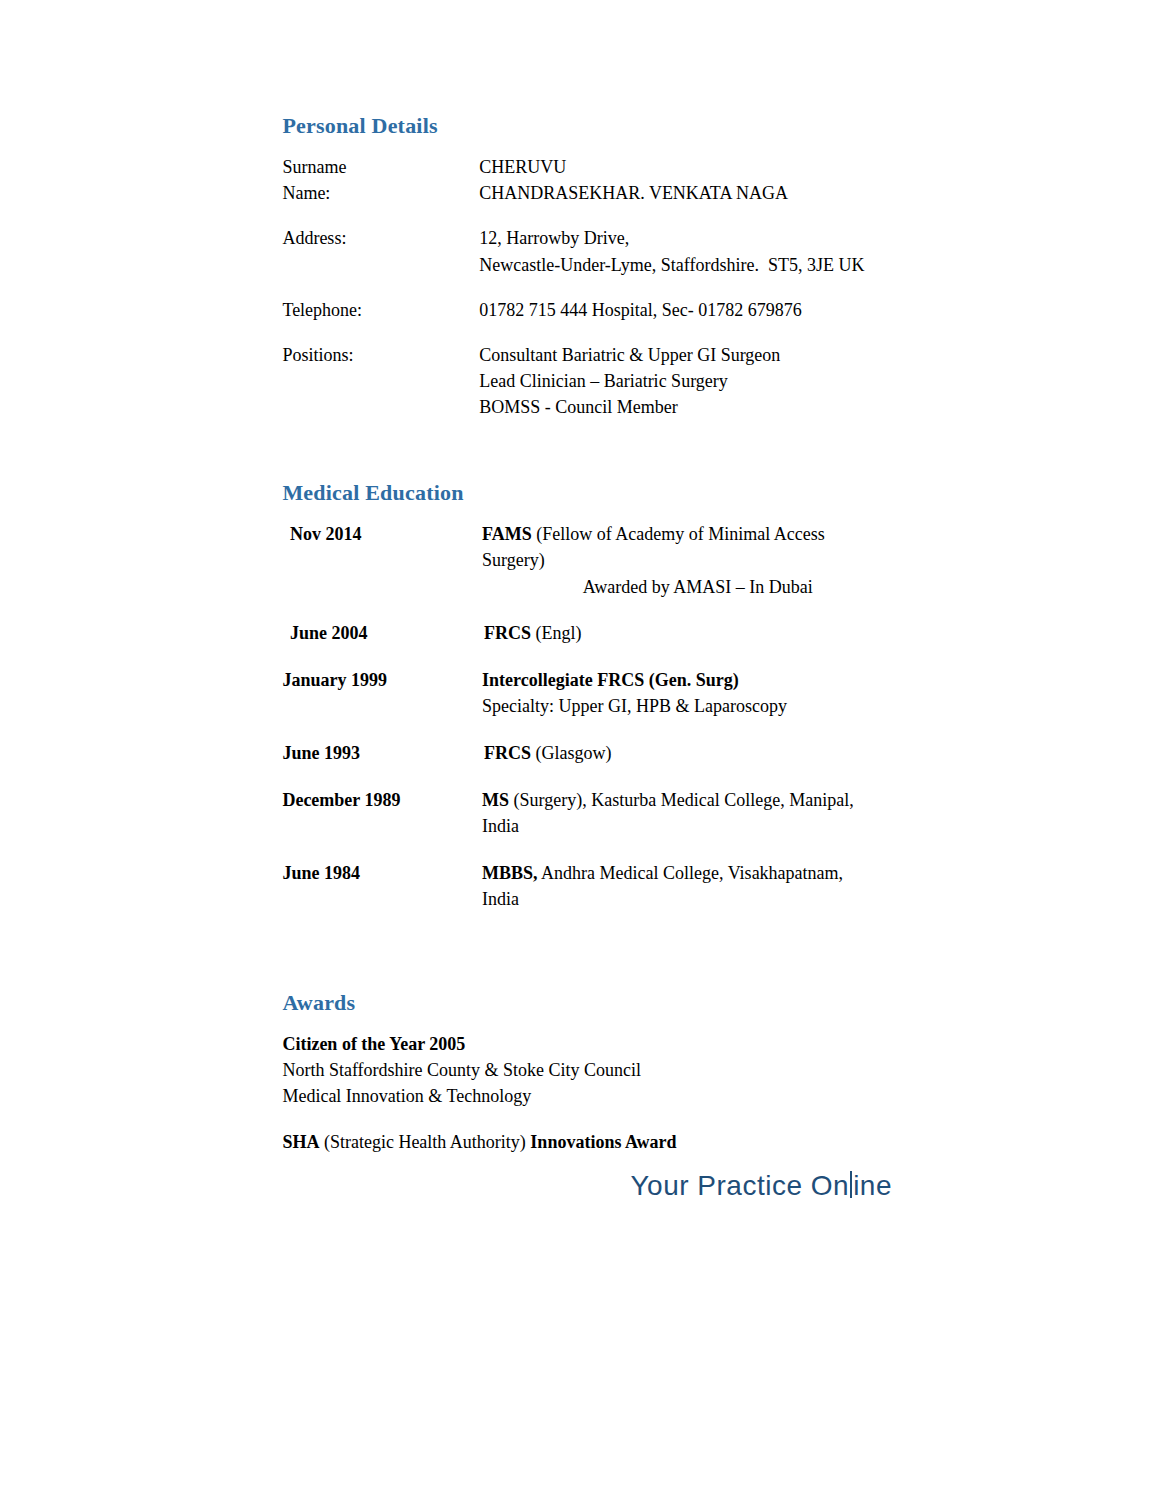Personal Details
| Surname | CHERUVU |
| Name: | CHANDRASEKHAR. VENKATA NAGA |
| Address: | 12, Harrowby Drive, Newcastle-Under-Lyme, Staffordshire. ST5, 3JE UK |
| Telephone: | 01782 715 444 Hospital, Sec- 01782 679876 |
| Positions: | Consultant Bariatric & Upper GI Surgeon Lead Clinician – Bariatric Surgery BOMSS - Council Member |
Medical Education
| Nov 2014 | FAMS (Fellow of Academy of Minimal Access Surgery) Awarded by AMASI – In Dubai |
| June 2004 | FRCS (Engl) |
| January 1999 | Intercollegiate FRCS (Gen. Surg) Specialty: Upper GI, HPB & Laparoscopy |
| June 1993 | FRCS (Glasgow) |
| December 1989 | MS (Surgery), Kasturba Medical College, Manipal, India |
| June 1984 | MBBS, Andhra Medical College, Visakhapatnam, India |
Awards
Citizen of the Year 2005
North Staffordshire County & Stoke City Council
Medical Innovation & Technology
SHA (Strategic Health Authority) Innovations Award
Your Practice On ine